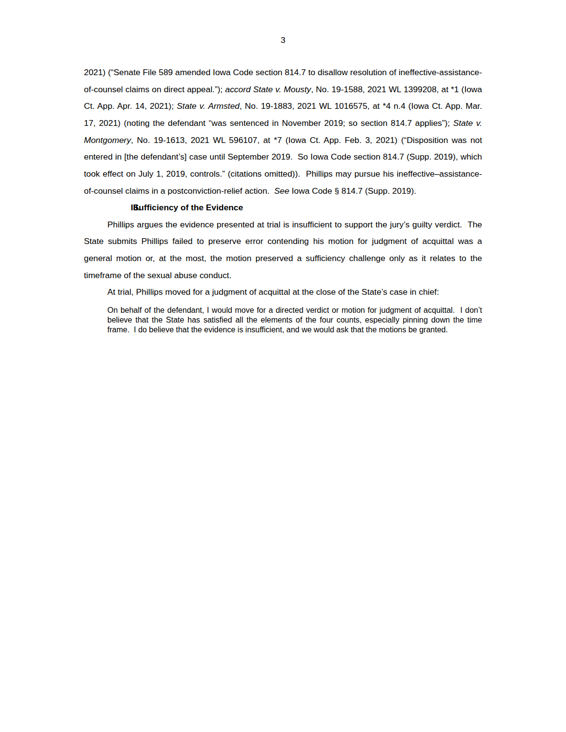3
2021) (“Senate File 589 amended Iowa Code section 814.7 to disallow resolution of ineffective-assistance-of-counsel claims on direct appeal.”); accord State v. Mousty, No. 19-1588, 2021 WL 1399208, at *1 (Iowa Ct. App. Apr. 14, 2021); State v. Armsted, No. 19-1883, 2021 WL 1016575, at *4 n.4 (Iowa Ct. App. Mar. 17, 2021) (noting the defendant “was sentenced in November 2019; so section 814.7 applies”); State v. Montgomery, No. 19-1613, 2021 WL 596107, at *7 (Iowa Ct. App. Feb. 3, 2021) (“Disposition was not entered in [the defendant’s] case until September 2019. So Iowa Code section 814.7 (Supp. 2019), which took effect on July 1, 2019, controls.” (citations omitted)). Phillips may pursue his ineffective–assistance-of-counsel claims in a postconviction-relief action. See Iowa Code § 814.7 (Supp. 2019).
III. Sufficiency of the Evidence
Phillips argues the evidence presented at trial is insufficient to support the jury’s guilty verdict. The State submits Phillips failed to preserve error contending his motion for judgment of acquittal was a general motion or, at the most, the motion preserved a sufficiency challenge only as it relates to the timeframe of the sexual abuse conduct.
At trial, Phillips moved for a judgment of acquittal at the close of the State’s case in chief:
On behalf of the defendant, I would move for a directed verdict or motion for judgment of acquittal. I don’t believe that the State has satisfied all the elements of the four counts, especially pinning down the time frame. I do believe that the evidence is insufficient, and we would ask that the motions be granted.